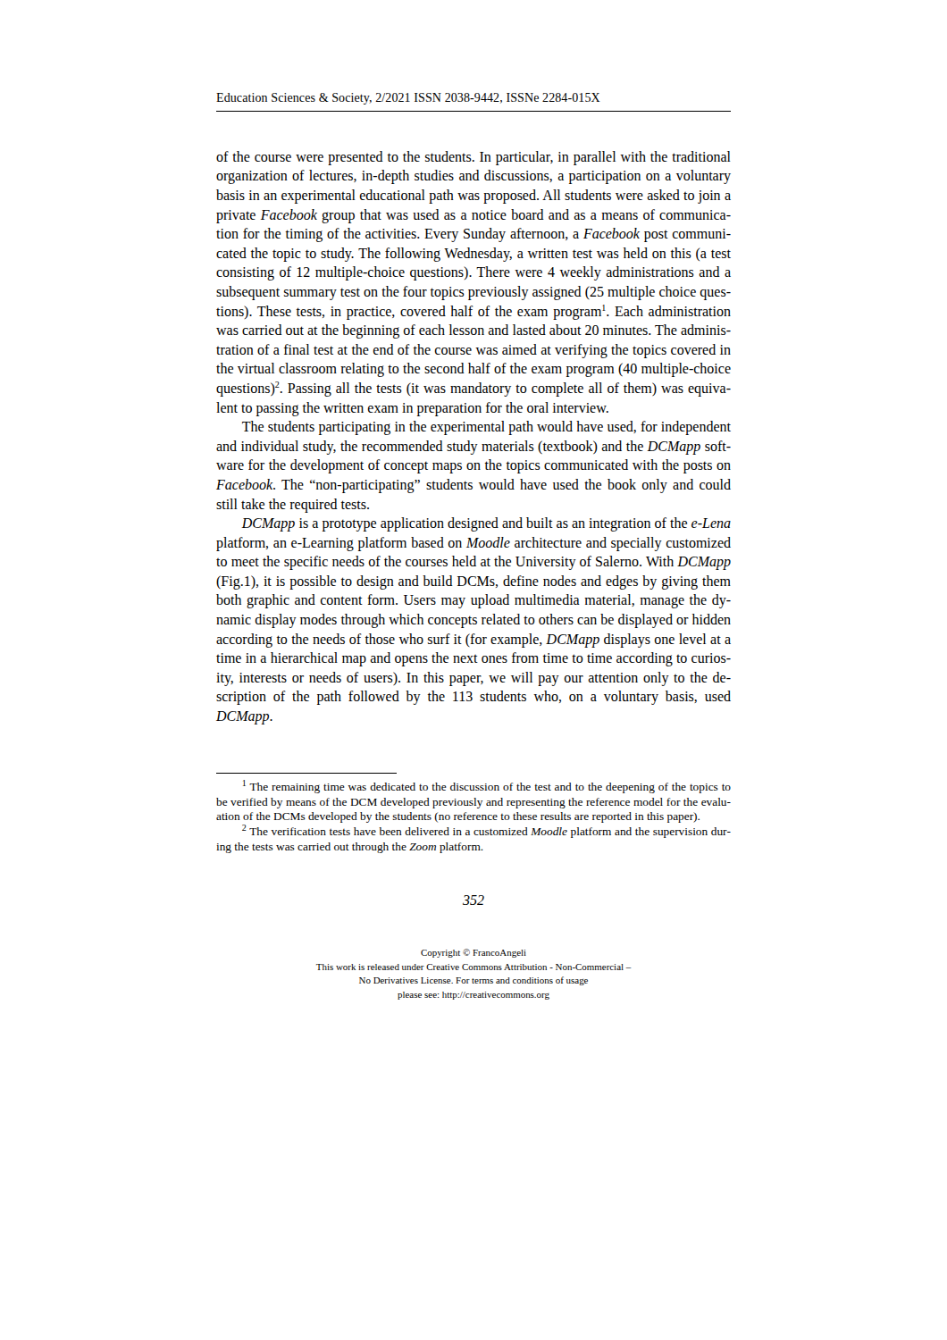Education Sciences & Society, 2/2021 ISSN 2038-9442, ISSNe 2284-015X
of the course were presented to the students. In particular, in parallel with the traditional organization of lectures, in-depth studies and discussions, a participation on a voluntary basis in an experimental educational path was proposed. All students were asked to join a private Facebook group that was used as a notice board and as a means of communication for the timing of the activities. Every Sunday afternoon, a Facebook post communicated the topic to study. The following Wednesday, a written test was held on this (a test consisting of 12 multiple-choice questions). There were 4 weekly administrations and a subsequent summary test on the four topics previously assigned (25 multiple choice questions). These tests, in practice, covered half of the exam program1. Each administration was carried out at the beginning of each lesson and lasted about 20 minutes. The administration of a final test at the end of the course was aimed at verifying the topics covered in the virtual classroom relating to the second half of the exam program (40 multiple-choice questions)2. Passing all the tests (it was mandatory to complete all of them) was equivalent to passing the written exam in preparation for the oral interview.
The students participating in the experimental path would have used, for independent and individual study, the recommended study materials (textbook) and the DCMapp software for the development of concept maps on the topics communicated with the posts on Facebook. The “non-participating” students would have used the book only and could still take the required tests.
DCMapp is a prototype application designed and built as an integration of the e-Lena platform, an e-Learning platform based on Moodle architecture and specially customized to meet the specific needs of the courses held at the University of Salerno. With DCMapp (Fig.1), it is possible to design and build DCMs, define nodes and edges by giving them both graphic and content form. Users may upload multimedia material, manage the dynamic display modes through which concepts related to others can be displayed or hidden according to the needs of those who surf it (for example, DCMapp displays one level at a time in a hierarchical map and opens the next ones from time to time according to curiosity, interests or needs of users). In this paper, we will pay our attention only to the description of the path followed by the 113 students who, on a voluntary basis, used DCMapp.
1 The remaining time was dedicated to the discussion of the test and to the deepening of the topics to be verified by means of the DCM developed previously and representing the reference model for the evaluation of the DCMs developed by the students (no reference to these results are reported in this paper).
2 The verification tests have been delivered in a customized Moodle platform and the supervision during the tests was carried out through the Zoom platform.
352
Copyright © FrancoAngeli
This work is released under Creative Commons Attribution - Non-Commercial –
No Derivatives License. For terms and conditions of usage
please see: http://creativecommons.org